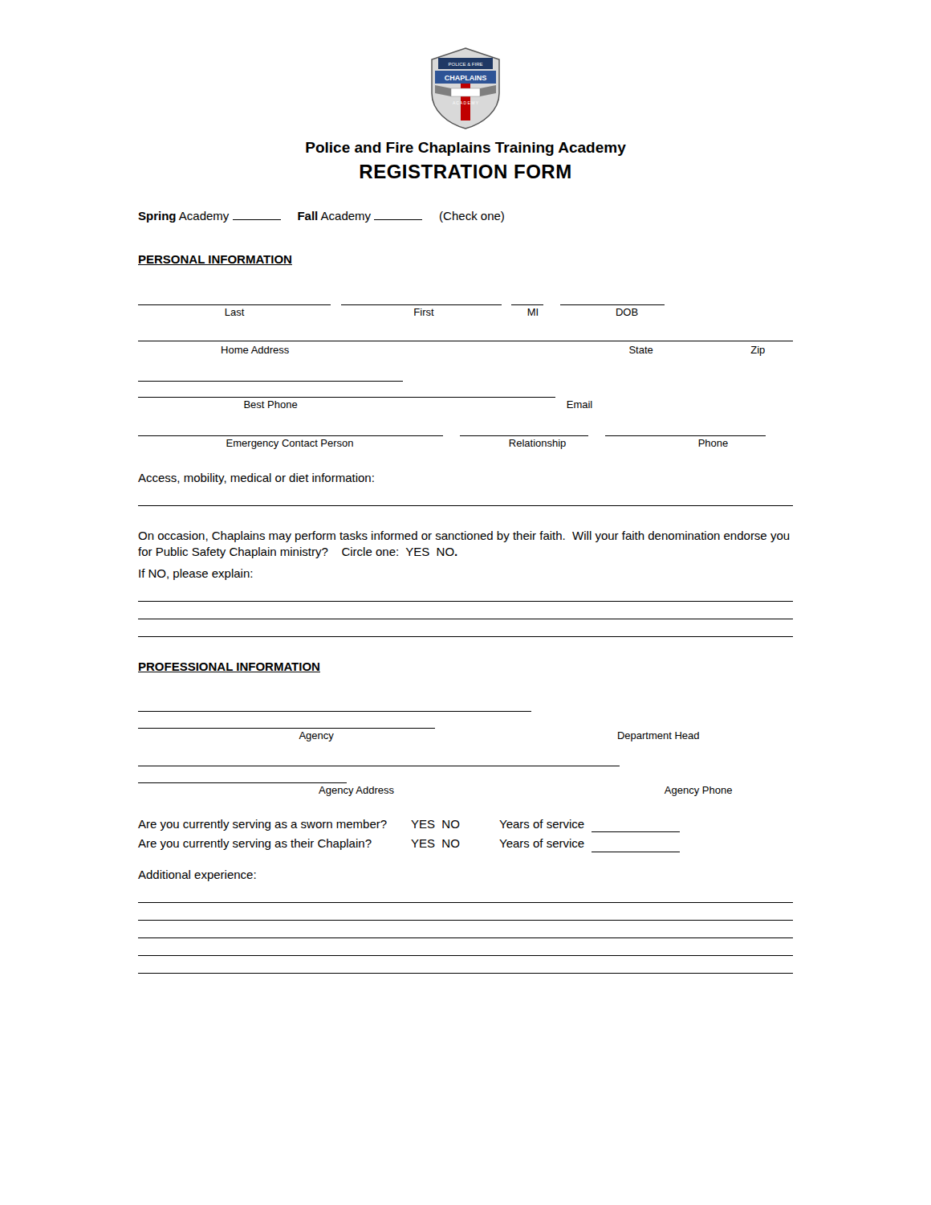POLICE & FIRE CHAPLAINS A C A D E M Y
Police and Fire Chaplains Training Academy
REGISTRATION FORM
Spring Academy Fall Academy (Check one)
PERSONAL INFORMATION
Last First MI DOB
Home Address State Zip
Best Phone Email
Emergency Contact Person Relationship Phone
Access, mobility, medical or diet information:
On occasion, Chaplains may perform tasks informed or sanctioned by their faith. Will your faith denomination endorse you for Public Safety Chaplain ministry? Circle one: YES NO.
If NO, please explain:
PROFESSIONAL INFORMATION
Agency Department Head
Agency Address Agency Phone
Are you currently serving as a sworn member? YES NO Years of service
Are you currently serving as their Chaplain? YES NO Years of service
Additional experience: